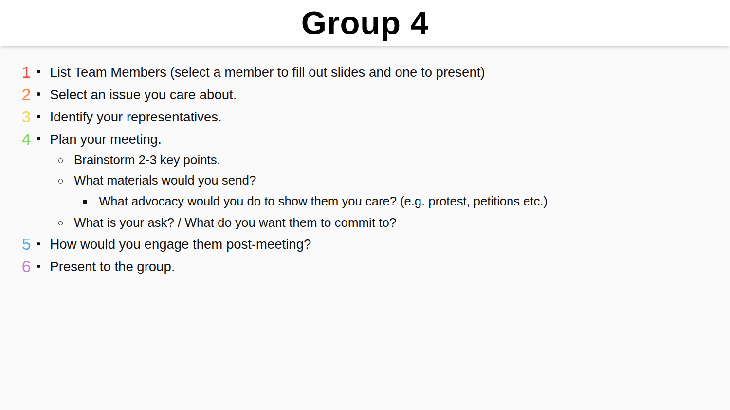Group 4
List Team Members (select a member to fill out slides and one to present)
Select an issue you care about.
Identify your representatives.
Plan your meeting.
Brainstorm 2-3 key points.
What materials would you send?
What advocacy would you do to show them you care? (e.g. protest, petitions etc.)
What is your ask? / What do you want them to commit to?
How would you engage them post-meeting?
Present to the group.